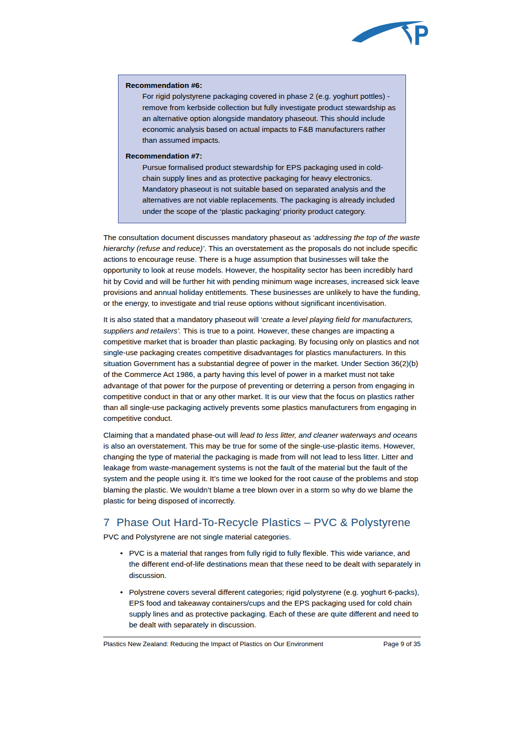Recommendation #6:
For rigid polystyrene packaging covered in phase 2 (e.g. yoghurt pottles) - remove from kerbside collection but fully investigate product stewardship as an alternative option alongside mandatory phaseout. This should include economic analysis based on actual impacts to F&B manufacturers rather than assumed impacts.
Recommendation #7:
Pursue formalised product stewardship for EPS packaging used in cold-chain supply lines and as protective packaging for heavy electronics. Mandatory phaseout is not suitable based on separated analysis and the alternatives are not viable replacements. The packaging is already included under the scope of the ‘plastic packaging’ priority product category.
The consultation document discusses mandatory phaseout as ‘addressing the top of the waste hierarchy (refuse and reduce)’. This an overstatement as the proposals do not include specific actions to encourage reuse. There is a huge assumption that businesses will take the opportunity to look at reuse models. However, the hospitality sector has been incredibly hard hit by Covid and will be further hit with pending minimum wage increases, increased sick leave provisions and annual holiday entitlements. These businesses are unlikely to have the funding, or the energy, to investigate and trial reuse options without significant incentivisation.
It is also stated that a mandatory phaseout will ‘create a level playing field for manufacturers, suppliers and retailers’. This is true to a point. However, these changes are impacting a competitive market that is broader than plastic packaging. By focusing only on plastics and not single-use packaging creates competitive disadvantages for plastics manufacturers. In this situation Government has a substantial degree of power in the market. Under Section 36(2)(b) of the Commerce Act 1986, a party having this level of power in a market must not take advantage of that power for the purpose of preventing or deterring a person from engaging in competitive conduct in that or any other market. It is our view that the focus on plastics rather than all single-use packaging actively prevents some plastics manufacturers from engaging in competitive conduct.
Claiming that a mandated phase-out will lead to less litter, and cleaner waterways and oceans is also an overstatement. This may be true for some of the single-use-plastic items. However, changing the type of material the packaging is made from will not lead to less litter. Litter and leakage from waste-management systems is not the fault of the material but the fault of the system and the people using it. It’s time we looked for the root cause of the problems and stop blaming the plastic. We wouldn’t blame a tree blown over in a storm so why do we blame the plastic for being disposed of incorrectly.
7 Phase Out Hard-To-Recycle Plastics – PVC & Polystyrene
PVC and Polystyrene are not single material categories.
PVC is a material that ranges from fully rigid to fully flexible. This wide variance, and the different end-of-life destinations mean that these need to be dealt with separately in discussion.
Polystrene covers several different categories; rigid polystyrene (e.g. yoghurt 6-packs), EPS food and takeaway containers/cups and the EPS packaging used for cold chain supply lines and as protective packaging. Each of these are quite different and need to be dealt with separately in discussion.
Plastics New Zealand: Reducing the Impact of Plastics on Our Environment Page 9 of 35